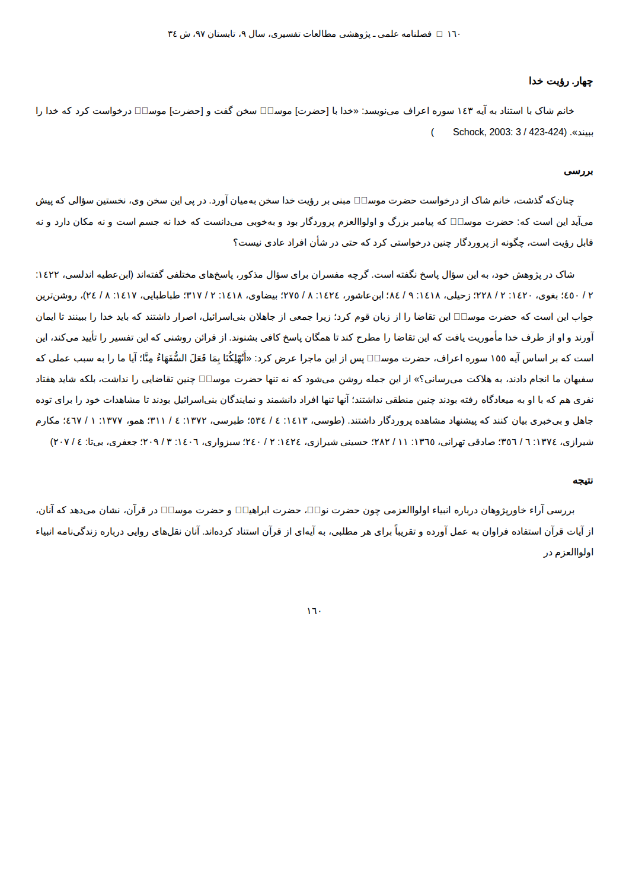١٦٠ □ فصلنامه علمی ـ پژوهشی مطالعات تفسیری، سال ٩، تابستان ٩٧، ش ٣٤
چهار. رؤیت خدا
خانم شاک با استناد به آیه ١٤٣ سوره اعراف می‌نویسد: «خدا با [حضرت] موسیۖ سخن گفت و [حضرت] موسیۖ درخواست کرد که خدا را ببیند». (Schock, 2003: 3 / 423-424)
بررسی
چنان‌که گذشت، خانم شاک از درخواست حضرت موسیۖ مبنی بر رؤیت خدا سخن به‌میان آورد. در پی این سخن وی، نخستین سؤالی که پیش می‌آید این است که: حضرت موسیۖ که پیامبر بزرگ و اولواالعزم پروردگار بود و به‌خوبی می‌دانست که خدا نه جسم است و نه مکان دارد و نه قابل رؤیت است، چگونه از پروردگار چنین درخواستی کرد که حتی در شأن افراد عادی نیست؟
شاک در پژوهش خود، به این سؤال پاسخ نگفته است. گرچه مفسران برای سؤال مذکور، پاسخ‌های مختلفی گفته‌اند (ابن‌عطیه اندلسی، ١٤٢٢: ٢ / ٤٥٠؛ بغوی، ١٤٢٠: ٢ / ٢٢٨؛ زحیلی، ١٤١٨: ٩ / ٨٤؛ ابن‌عاشور، ١٤٢٤: ٨ / ٢٧٥؛ بیضاوی، ١٤١٨: ٢ / ٣١٧؛ طباطبایی، ١٤١٧: ٨ / ٢٤)، روشن‌ترین جواب این است که حضرت موسیۖ این تقاضا را از زبان قوم کرد؛ زیرا جمعی از جاهلان بنی‌اسرائیل، اصرار داشتند که باید خدا را ببینند تا ایمان آورند و او از طرف خدا مأموریت یافت که این تقاضا را مطرح کند تا همگان پاسخ کافی بشنوند. از قرائن روشنی که این تفسیر را تأیید می‌کند، این است که بر اساس آیه ١٥٥ سوره اعراف، حضرت موسیۖ پس از این ماجرا عرض کرد: «أَتُهْلِكُنَا بِمَا فَعَلَ السُّفَهَاءُ مِنَّا؛ آیا ما را به سبب عملی که سفیهان ما انجام دادند، به هلاکت می‌رسانی؟» از این جمله روشن می‌شود که نه تنها حضرت موسیۖ چنین تقاضایی را نداشت، بلکه شاید هفتاد نفری هم که با او به میعادگاه رفته بودند چنین منطقی نداشتند؛ آنها تنها افراد دانشمند و نمایندگان بنی‌اسرائیل بودند تا مشاهدات خود را برای توده جاهل و بی‌خبری بیان کنند که پیشنهاد مشاهده پروردگار داشتند. (طوسی، ١٤١٣: ٤ / ٥٣٤؛ طبرسی، ١٣٧٢: ٤ / ٣١١؛ همو، ١٣٧٧: ١ / ٤٦٧؛ مکارم شیرازی، ١٣٧٤: ٦ / ٣٥٦؛ صادقی تهرانی، ١٣٦٥: ١١ / ٢٨٢؛ حسینی شیرازی، ١٤٢٤: ٢ / ٢٤٠؛ سبزواری، ١٤٠٦: ٣ / ٢٠٩؛ جعفری، بی‌تا: ٤ / ٢٠٧)
نتیجه
بررسی آراء خاورپژوهان درباره انبیاء اولواالعزمی چون حضرت نوحۖ، حضرت ابراهیمۖ و حضرت موسیۖ در قرآن، نشان می‌دهد که آنان، از آیات قرآن استفاده فراوان به عمل آورده و تقریباً برای هر مطلبی، به آیه‌ای از قرآن استناد کرده‌اند. آنان نقل‌های روایی درباره زندگی‌نامه انبیاء اولواالعزم در
١٦٠